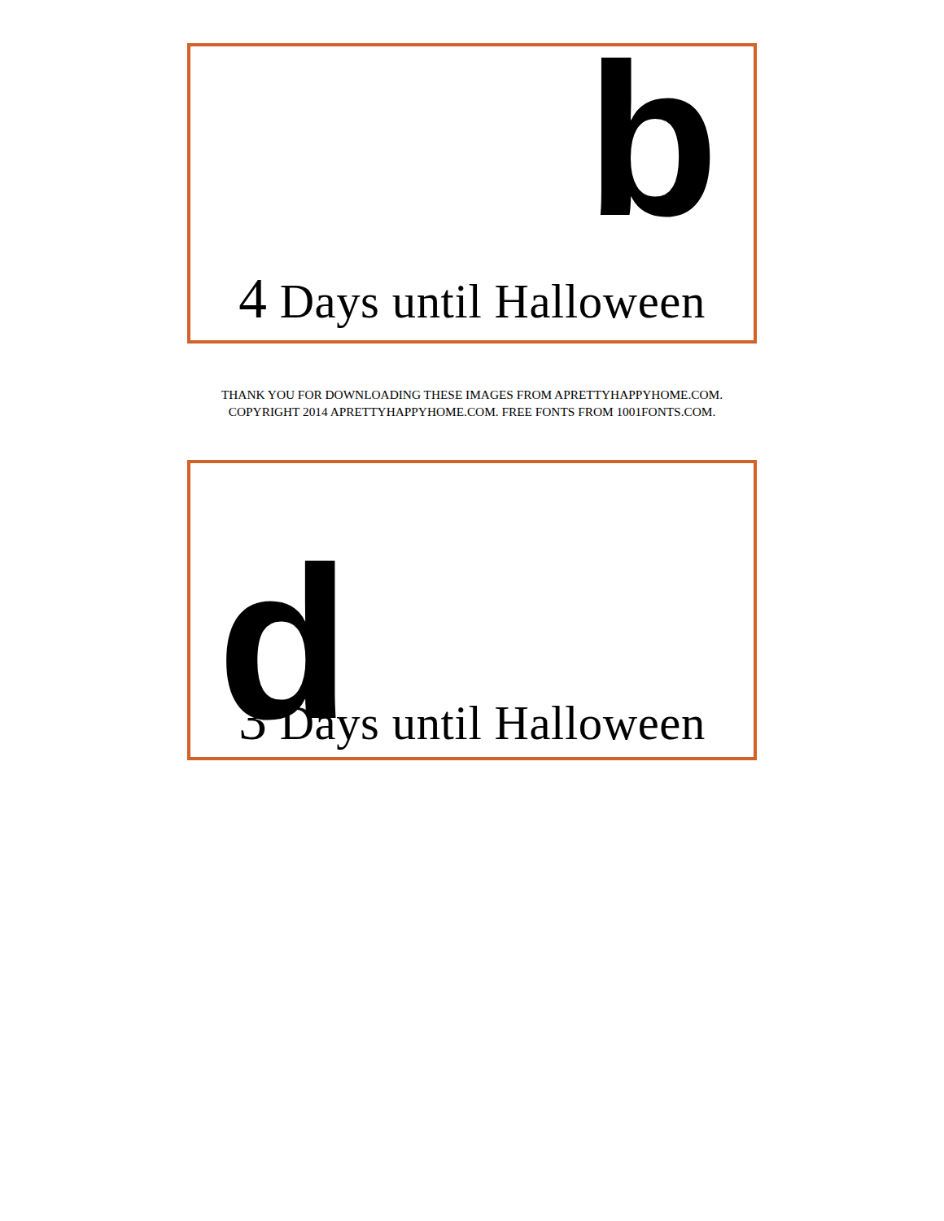b
4 Days until Halloween
THANK YOU FOR DOWNLOADING THESE IMAGES FROM APRETTYHAPPYHOME.COM.
COPYRIGHT 2014 APRETTYHAPPYHOME.COM. FREE FONTS FROM 1001FONTS.COM.
d
3 Days until Halloween